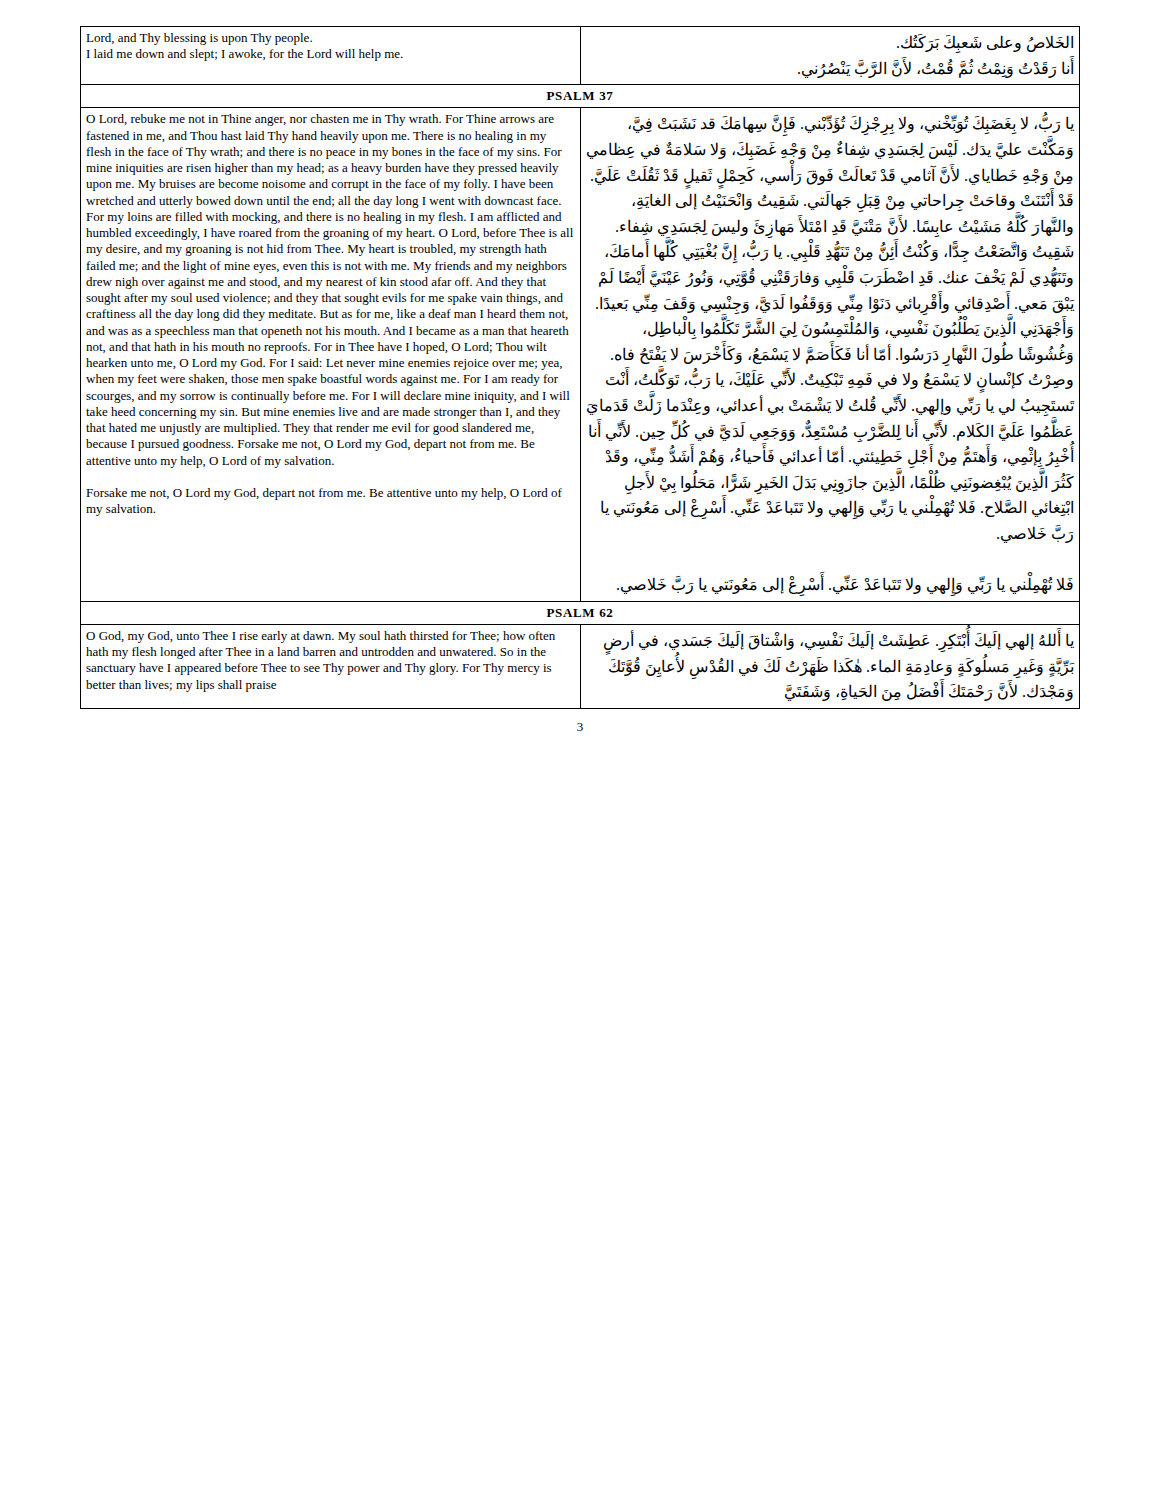| Lord, and Thy blessing is upon Thy people. I laid me down and slept; I awoke, for the Lord will help me. | الخَلاصُ وعلى شَعبِكَ بَرَكَتُك. أَنا رَقَدْتُ وَنِمْتُ ثُمَّ قُمْتُ، لأَنَّ الرَّبَّ يَنْصُرُني. |
| PSALM 37 |
| O Lord, rebuke me not in Thine anger, nor chasten me in Thy wrath. For Thine arrows are fastened in me, and Thou hast laid Thy hand heavily upon me. There is no healing in my flesh in the face of Thy wrath; and there is no peace in my bones in the face of my sins. For mine iniquities are risen higher than my head; as a heavy burden have they pressed heavily upon me. My bruises are become noisome and corrupt in the face of my folly. I have been wretched and utterly bowed down until the end; all the day long I went with downcast face. For my loins are filled with mocking, and there is no healing in my flesh. I am afflicted and humbled exceedingly, I have roared from the groaning of my heart. O Lord, before Thee is all my desire, and my groaning is not hid from Thee. My heart is troubled, my strength hath failed me; and the light of mine eyes, even this is not with me. My friends and my neighbors drew nigh over against me and stood, and my nearest of kin stood afar off. And they that sought after my soul used violence; and they that sought evils for me spake vain things, and craftiness all the day long did they meditate. But as for me, like a deaf man I heard them not, and was as a speechless man that openeth not his mouth. And I became as a man that heareth not, and that hath in his mouth no reproofs. For in Thee have I hoped, O Lord; Thou wilt hearken unto me, O Lord my God. For I said: Let never mine enemies rejoice over me; yea, when my feet were shaken, those men spake boastful words against me. For I am ready for scourges, and my sorrow is continually before me. For I will declare mine iniquity, and I will take heed concerning my sin. But mine enemies live and are made stronger than I, and they that hated me unjustly are multiplied. They that render me evil for good slandered me, because I pursued goodness. Forsake me not, O Lord my God, depart not from me. Be attentive unto my help, O Lord of my salvation. Forsake me not, O Lord my God, depart not from me. Be attentive unto my help, O Lord of my salvation. | يا رَبُّ، لا بِغَضَبِكَ تُوَبِّخْني، ولا بِرِجْزِكَ تُؤَدِّبْني. فَإِنَّ سِهامَكَ قد نَشَبَتْ فِيَّ، وَمَكَّنْتَ عليَّ يدَك. لَيْسَ لِجَسَدِي شِفاءٌ مِنْ وَجْهِ غَضَبِكَ، وَلا سَلامَةٌ في عِظامي مِنْ وَجْهِ خَطاياي. لأَنَّ آثامي قَدْ تَعالَتْ فَوقَ رَأْسي، كَحِمْلٍ ثَقيلٍ قَدْ ثَقُلَتْ عَلَيَّ. قَدْ أَنْتَنَتْ وقاحَتْ جِراحاتي مِنْ قِبَلِ جَهالَتي. شَقِيتُ وَانْحَنَيْتُ إلى الغايَةِ، والنَّهارَ كُلَّهُ مَشَيْتُ عابِسًا. لأَنَّ مَتْنَيَّ قَدِ امْتَلأَ مَهازِئَ وليسَ لِجَسَدِي شِفاء. شَقِيتُ وَاتَّضَعْتُ جِدًّا، وَكُنْتُ أَئِنُّ مِنْ تَنَهُّدِ قَلْبِي. يا رَبُّ، إِنَّ بُغْيَتِي كُلَّها أَمامَكَ، وتَنَهُّدِي لَمْ يَخْفَ عنك. قَدِ اضْطَرَبَ قَلْبِي وَفارَقَتْنِي قُوَّتِي، وَنُورُ عَيْنَيَّ أَيْضًا لَمْ يَبْقَ مَعي. أَصْدِقائي وأَقْرِبائي دَنَوْا مِنِّي وَوَقَفُوا لَدَيَّ، وَجِنْسِي وَقَفَ مِنِّي بَعيدًا. وَأَجْهَدَنِي الَّذِينَ يَطْلُبُونَ نَفْسِي، وَالمُلْتَمِسُونَ لِيَ الشَّرَّ تَكَلَّمُوا بِالْباطِل، وَغُشُوشًا طُولَ النَّهارِ دَرَسُوا. أمّا أنا فَكَأَصَمَّ لا يَسْمَعُ، وَكَأَخْرَسَ لا يَفْتَحُ فاه. وصِرْتُ كإنْسانٍ لا يَسْمَعُ ولا في فَمِهِ تَبْكِيتٌ. لأَنِّي عَلَيْكَ، يا رَبُّ، تَوَكَّلتُ، أَنْتَ تَستَجِيبُ لي يا رَبِّي وإلهي. لأَنِّي قُلتُ لا يَشْمَتْ بي أعدائي، وعِنْدَما زَلَّتْ قَدَمايَ عَظَّمُوا عَلَيَّ الكَلام. لأَنِّي أَنا لِلضَّرْبِ مُسْتَعِدٌّ، وَوَجَعِي لَدَيَّ في كُلِّ حِين. لأَنِّي أَنا أُخْبِرُ بِإثْمِي، وَأَهتَمُّ مِنْ أَجْلِ خَطِيئتي. أمّا أعدائي فَأَحياءُ، وَهُمْ أَشَدُّ مِنِّي، وقَدْ كَثُرَ الَّذِينَ يُبْغِضونَنِي ظُلْمًا، الَّذِينَ جازَوِنِي بَدَلَ الخَيرِ شَرًّا، مَحَلُوا بِيْ لأَجلِ ابْتِغائي الصَّلاح. فَلا تُهْمِلْني يا رَبِّي وَإِلهي ولا تَتَباعَدْ عَنِّي. أَسْرِعْ إلى مَعُونَتي يا رَبَّ خَلاصي. فَلا تُهْمِلْني يا رَبِّي وَإِلهي ولا تَتَباعَدْ عَنِّي. أَسْرِعْ إلى مَعُونَتي يا رَبَّ خَلاصي. |
| PSALM 62 |
| O God, my God, unto Thee I rise early at dawn. My soul hath thirsted for Thee; how often hath my flesh longed after Thee in a land barren and untrodden and unwatered. So in the sanctuary have I appeared before Thee to see Thy power and Thy glory. For Thy mercy is better than lives; my lips shall praise | يا أَللهُ إلهي إلَيكَ أُبْتَكِرِ. عَطِشَتْ إلَيكَ نَفْسِي، وَاشْتاقَ إلَيكَ جَسَدي، في أرضٍ بَرِّيَّةٍ وَغَيرِ مَسلُوكَةٍ وَعادِمَةِ الماء. هٰكَذا ظَهَرْتُ لَكَ في القُدْسِ لأُعايِنَ قُوَّتَكَ وَمَجْدَك. لأَنَّ رَحْمَتَكَ أَفْضَلُ مِنَ الحَياةِ، وَشَفَتَيَّ |
3